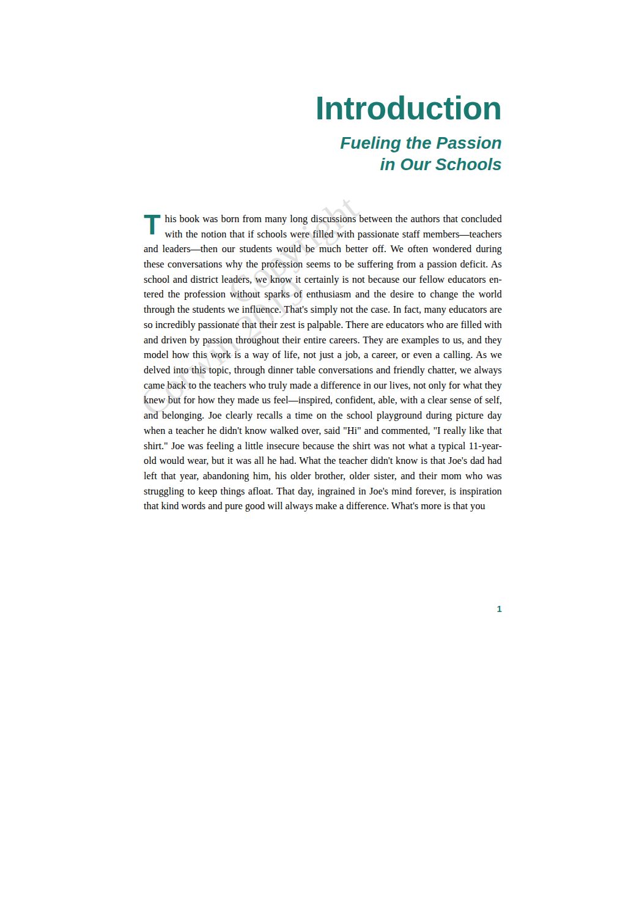Introduction
Fueling the Passion
in Our Schools
This book was born from many long discussions between the authors that concluded with the notion that if schools were filled with passionate staff members—teachers and leaders—then our students would be much better off. We often wondered during these conversations why the profession seems to be suffering from a passion deficit. As school and district leaders, we know it certainly is not because our fellow educators entered the profession without sparks of enthusiasm and the desire to change the world through the students we influence. That's simply not the case. In fact, many educators are so incredibly passionate that their zest is palpable. There are educators who are filled with and driven by passion throughout their entire careers. They are examples to us, and they model how this work is a way of life, not just a job, a career, or even a calling. As we delved into this topic, through dinner table conversations and friendly chatter, we always came back to the teachers who truly made a difference in our lives, not only for what they knew but for how they made us feel—inspired, confident, able, with a clear sense of self, and belonging. Joe clearly recalls a time on the school playground during picture day when a teacher he didn't know walked over, said "Hi" and commented, "I really like that shirt." Joe was feeling a little insecure because the shirt was not what a typical 11-year-old would wear, but it was all he had. What the teacher didn't know is that Joe's dad had left that year, abandoning him, his older brother, older sister, and their mom who was struggling to keep things afloat. That day, ingrained in Joe's mind forever, is inspiration that kind words and pure good will always make a difference. What's more is that you
Copyright Corwin 2019
1